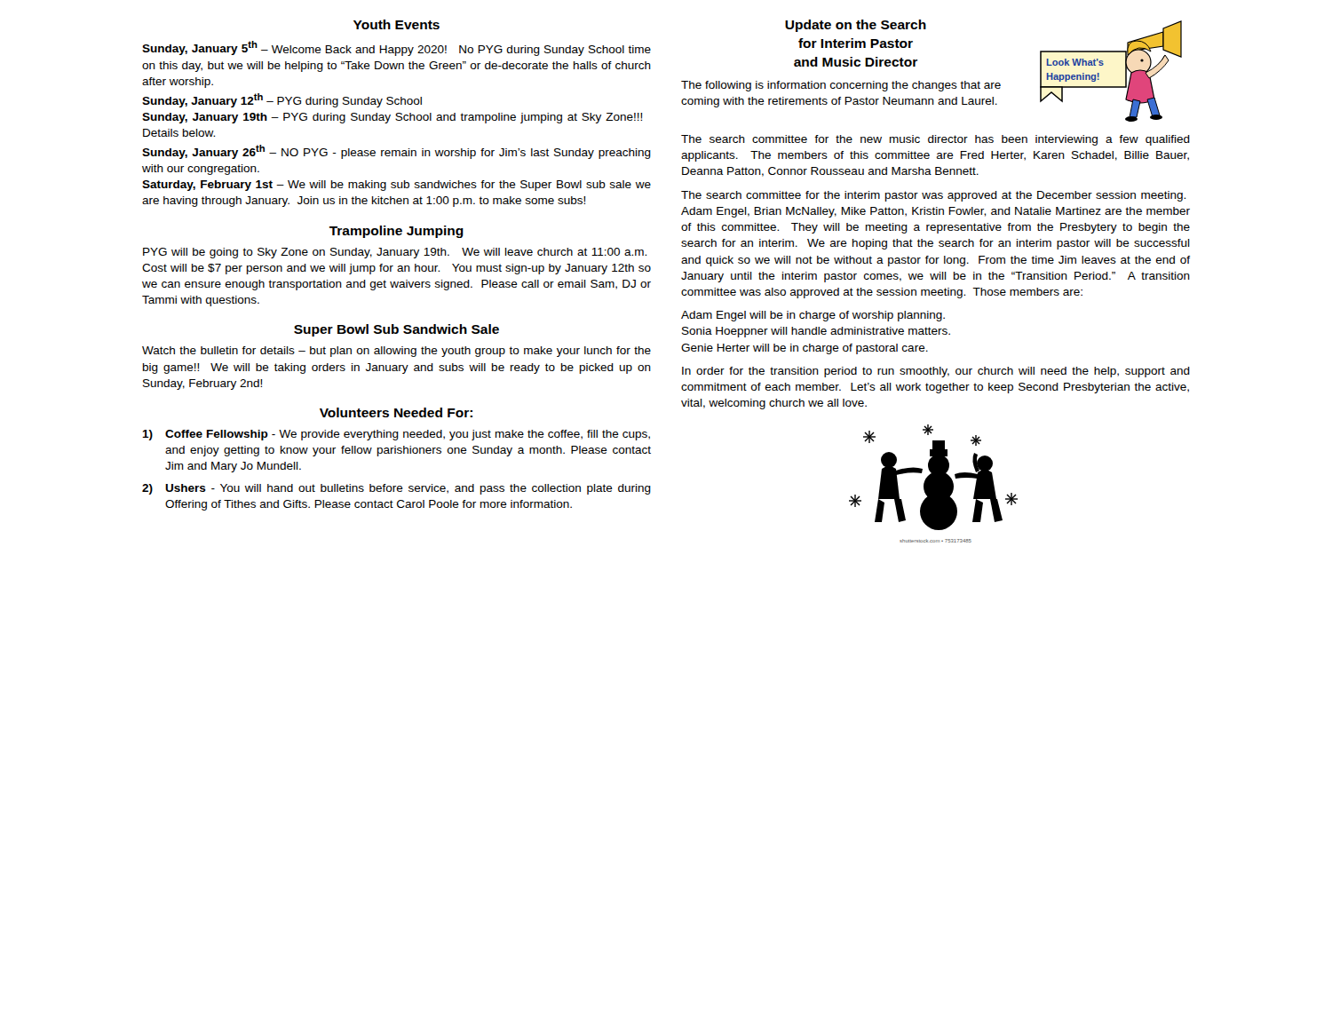Youth Events
Sunday, January 5th – Welcome Back and Happy 2020! No PYG during Sunday School time on this day, but we will be helping to “Take Down the Green” or de-decorate the halls of church after worship.
Sunday, January 12th – PYG during Sunday School
Sunday, January 19th – PYG during Sunday School and trampoline jumping at Sky Zone!!! Details below.
Sunday, January 26th – NO PYG - please remain in worship for Jim’s last Sunday preaching with our congregation.
Saturday, February 1st – We will be making sub sandwiches for the Super Bowl sub sale we are having through January. Join us in the kitchen at 1:00 p.m. to make some subs!
Trampoline Jumping
PYG will be going to Sky Zone on Sunday, January 19th. We will leave church at 11:00 a.m. Cost will be $7 per person and we will jump for an hour. You must sign-up by January 12th so we can ensure enough transportation and get waivers signed. Please call or email Sam, DJ or Tammi with questions.
Super Bowl Sub Sandwich Sale
Watch the bulletin for details – but plan on allowing the youth group to make your lunch for the big game!! We will be taking orders in January and subs will be ready to be picked up on Sunday, February 2nd!
Volunteers Needed For:
1) Coffee Fellowship - We provide everything needed, you just make the coffee, fill the cups, and enjoy getting to know your fellow parishioners one Sunday a month. Please contact Jim and Mary Jo Mundell.
2) Ushers - You will hand out bulletins before service, and pass the collection plate during Offering of Tithes and Gifts. Please contact Carol Poole for more information.
Update on the Search
for Interim Pastor
and Music Director
The following is information concerning the changes that are coming with the retirements of Pastor Neumann and Laurel.
Look What's Happening!
The search committee for the new music director has been interviewing a few qualified applicants. The members of this committee are Fred Herter, Karen Schadel, Billie Bauer, Deanna Patton, Connor Rousseau and Marsha Bennett.
The search committee for the interim pastor was approved at the December session meeting. Adam Engel, Brian McNalley, Mike Patton, Kristin Fowler, and Natalie Martinez are the member of this committee. They will be meeting a representative from the Presbytery to begin the search for an interim. We are hoping that the search for an interim pastor will be successful and quick so we will not be without a pastor for long. From the time Jim leaves at the end of January until the interim pastor comes, we will be in the “Transition Period.” A transition committee was also approved at the session meeting. Those members are:
Adam Engel will be in charge of worship planning.
Sonia Hoeppner will handle administrative matters.
Genie Herter will be in charge of pastoral care.
In order for the transition period to run smoothly, our church will need the help, support and commitment of each member. Let’s all work together to keep Second Presbyterian the active, vital, welcoming church we all love.
shutterstock.com • 753173485